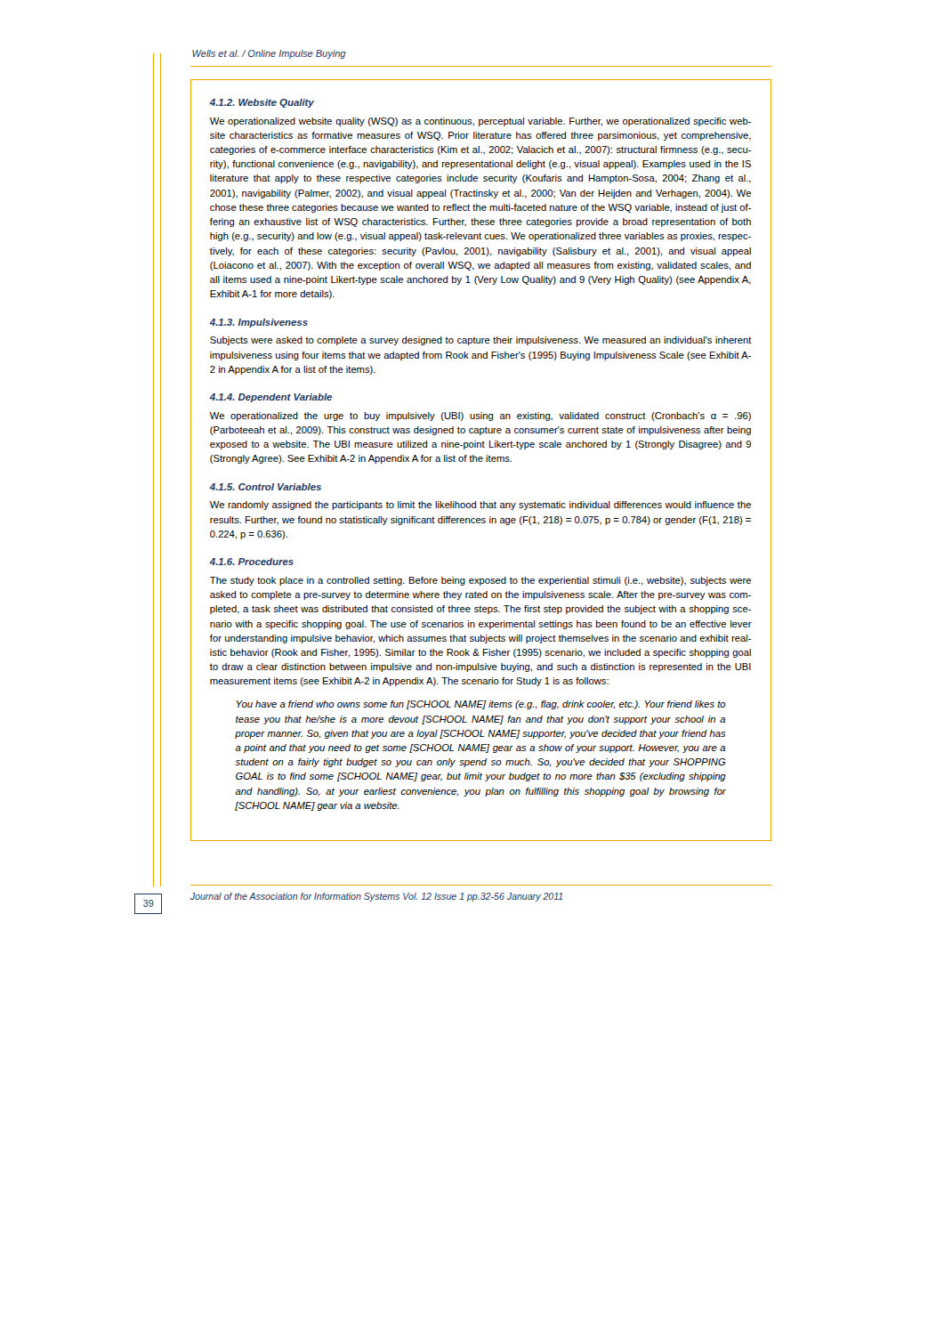Wells et al. / Online Impulse Buying
4.1.2. Website Quality
We operationalized website quality (WSQ) as a continuous, perceptual variable. Further, we operationalized specific website characteristics as formative measures of WSQ. Prior literature has offered three parsimonious, yet comprehensive, categories of e-commerce interface characteristics (Kim et al., 2002; Valacich et al., 2007): structural firmness (e.g., security), functional convenience (e.g., navigability), and representational delight (e.g., visual appeal). Examples used in the IS literature that apply to these respective categories include security (Koufaris and Hampton-Sosa, 2004; Zhang et al., 2001), navigability (Palmer, 2002), and visual appeal (Tractinsky et al., 2000; Van der Heijden and Verhagen, 2004). We chose these three categories because we wanted to reflect the multi-faceted nature of the WSQ variable, instead of just offering an exhaustive list of WSQ characteristics. Further, these three categories provide a broad representation of both high (e.g., security) and low (e.g., visual appeal) task-relevant cues. We operationalized three variables as proxies, respectively, for each of these categories: security (Pavlou, 2001), navigability (Salisbury et al., 2001), and visual appeal (Loiacono et al., 2007). With the exception of overall WSQ, we adapted all measures from existing, validated scales, and all items used a nine-point Likert-type scale anchored by 1 (Very Low Quality) and 9 (Very High Quality) (see Appendix A, Exhibit A-1 for more details).
4.1.3. Impulsiveness
Subjects were asked to complete a survey designed to capture their impulsiveness. We measured an individual's inherent impulsiveness using four items that we adapted from Rook and Fisher's (1995) Buying Impulsiveness Scale (see Exhibit A-2 in Appendix A for a list of the items).
4.1.4. Dependent Variable
We operationalized the urge to buy impulsively (UBI) using an existing, validated construct (Cronbach's α = .96) (Parboteeah et al., 2009). This construct was designed to capture a consumer's current state of impulsiveness after being exposed to a website. The UBI measure utilized a nine-point Likert-type scale anchored by 1 (Strongly Disagree) and 9 (Strongly Agree). See Exhibit A-2 in Appendix A for a list of the items.
4.1.5. Control Variables
We randomly assigned the participants to limit the likelihood that any systematic individual differences would influence the results. Further, we found no statistically significant differences in age (F(1, 218) = 0.075, p = 0.784) or gender (F(1, 218) = 0.224, p = 0.636).
4.1.6. Procedures
The study took place in a controlled setting. Before being exposed to the experiential stimuli (i.e., website), subjects were asked to complete a pre-survey to determine where they rated on the impulsiveness scale. After the pre-survey was completed, a task sheet was distributed that consisted of three steps. The first step provided the subject with a shopping scenario with a specific shopping goal. The use of scenarios in experimental settings has been found to be an effective lever for understanding impulsive behavior, which assumes that subjects will project themselves in the scenario and exhibit realistic behavior (Rook and Fisher, 1995). Similar to the Rook & Fisher (1995) scenario, we included a specific shopping goal to draw a clear distinction between impulsive and non-impulsive buying, and such a distinction is represented in the UBI measurement items (see Exhibit A-2 in Appendix A). The scenario for Study 1 is as follows:
You have a friend who owns some fun [SCHOOL NAME] items (e.g., flag, drink cooler, etc.). Your friend likes to tease you that he/she is a more devout [SCHOOL NAME] fan and that you don't support your school in a proper manner. So, given that you are a loyal [SCHOOL NAME] supporter, you've decided that your friend has a point and that you need to get some [SCHOOL NAME] gear as a show of your support. However, you are a student on a fairly tight budget so you can only spend so much. So, you've decided that your SHOPPING GOAL is to find some [SCHOOL NAME] gear, but limit your budget to no more than $35 (excluding shipping and handling). So, at your earliest convenience, you plan on fulfilling this shopping goal by browsing for [SCHOOL NAME] gear via a website.
Journal of the Association for Information Systems Vol. 12 Issue 1 pp.32-56 January 2011
39